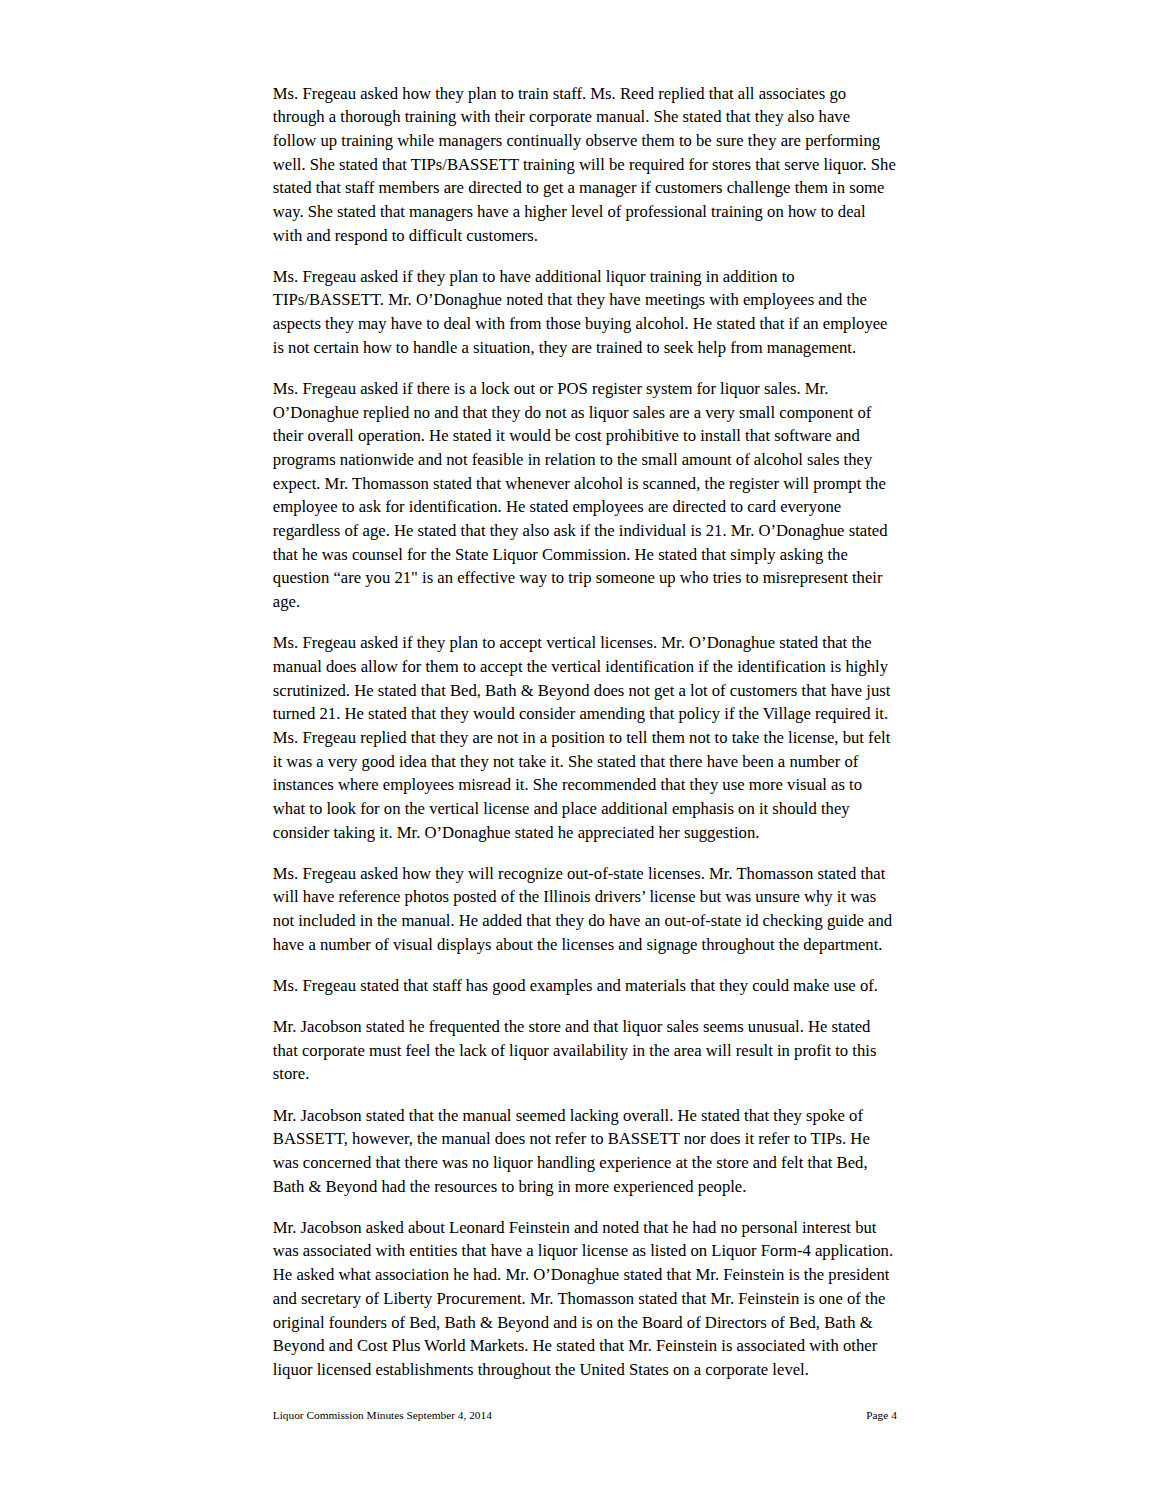Ms. Fregeau asked how they plan to train staff. Ms. Reed replied that all associates go through a thorough training with their corporate manual. She stated that they also have follow up training while managers continually observe them to be sure they are performing well. She stated that TIPs/BASSETT training will be required for stores that serve liquor. She stated that staff members are directed to get a manager if customers challenge them in some way. She stated that managers have a higher level of professional training on how to deal with and respond to difficult customers.
Ms. Fregeau asked if they plan to have additional liquor training in addition to TIPs/BASSETT. Mr. O’Donaghue noted that they have meetings with employees and the aspects they may have to deal with from those buying alcohol. He stated that if an employee is not certain how to handle a situation, they are trained to seek help from management.
Ms. Fregeau asked if there is a lock out or POS register system for liquor sales. Mr. O’Donaghue replied no and that they do not as liquor sales are a very small component of their overall operation. He stated it would be cost prohibitive to install that software and programs nationwide and not feasible in relation to the small amount of alcohol sales they expect. Mr. Thomasson stated that whenever alcohol is scanned, the register will prompt the employee to ask for identification. He stated employees are directed to card everyone regardless of age. He stated that they also ask if the individual is 21. Mr. O’Donaghue stated that he was counsel for the State Liquor Commission. He stated that simply asking the question “are you 21" is an effective way to trip someone up who tries to misrepresent their age.
Ms. Fregeau asked if they plan to accept vertical licenses. Mr. O’Donaghue stated that the manual does allow for them to accept the vertical identification if the identification is highly scrutinized. He stated that Bed, Bath & Beyond does not get a lot of customers that have just turned 21. He stated that they would consider amending that policy if the Village required it. Ms. Fregeau replied that they are not in a position to tell them not to take the license, but felt it was a very good idea that they not take it. She stated that there have been a number of instances where employees misread it. She recommended that they use more visual as to what to look for on the vertical license and place additional emphasis on it should they consider taking it. Mr. O’Donaghue stated he appreciated her suggestion.
Ms. Fregeau asked how they will recognize out-of-state licenses. Mr. Thomasson stated that will have reference photos posted of the Illinois drivers’ license but was unsure why it was not included in the manual. He added that they do have an out-of-state id checking guide and have a number of visual displays about the licenses and signage throughout the department.
Ms. Fregeau stated that staff has good examples and materials that they could make use of.
Mr. Jacobson stated he frequented the store and that liquor sales seems unusual. He stated that corporate must feel the lack of liquor availability in the area will result in profit to this store.
Mr. Jacobson stated that the manual seemed lacking overall. He stated that they spoke of BASSETT, however, the manual does not refer to BASSETT nor does it refer to TIPs. He was concerned that there was no liquor handling experience at the store and felt that Bed, Bath & Beyond had the resources to bring in more experienced people.
Mr. Jacobson asked about Leonard Feinstein and noted that he had no personal interest but was associated with entities that have a liquor license as listed on Liquor Form-4 application. He asked what association he had. Mr. O’Donaghue stated that Mr. Feinstein is the president and secretary of Liberty Procurement. Mr. Thomasson stated that Mr. Feinstein is one of the original founders of Bed, Bath & Beyond and is on the Board of Directors of Bed, Bath & Beyond and Cost Plus World Markets. He stated that Mr. Feinstein is associated with other liquor licensed establishments throughout the United States on a corporate level.
Liquor Commission Minutes September 4, 2014 Page 4